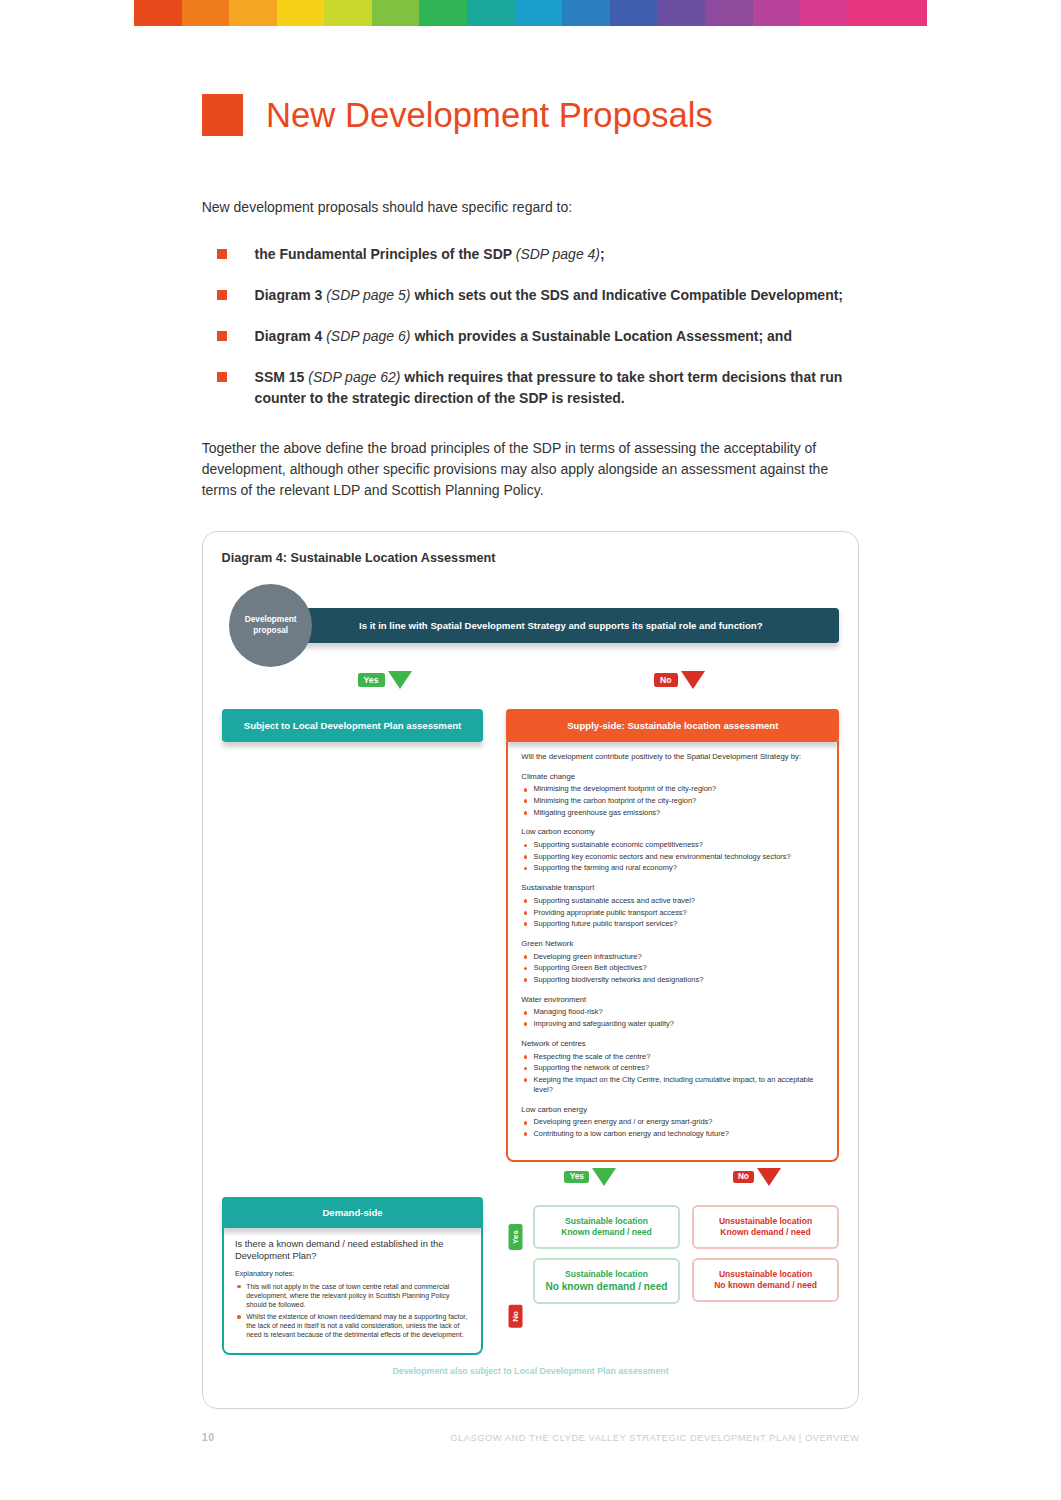New Development Proposals
New development proposals should have specific regard to:
the Fundamental Principles of the SDP (SDP page 4);
Diagram 3 (SDP page 5) which sets out the SDS and Indicative Compatible Development;
Diagram 4 (SDP page 6) which provides a Sustainable Location Assessment; and
SSM 15 (SDP page 62) which requires that pressure to take short term decisions that run counter to the strategic direction of the SDP is resisted.
Together the above define the broad principles of the SDP in terms of assessing the acceptability of development, although other specific provisions may also apply alongside an assessment against the terms of the relevant LDP and Scottish Planning Policy.
Diagram 4: Sustainable Location Assessment
Development
proposal
Is it in line with Spatial Development Strategy and supports its spatial role and function?
Yes
No
Subject to Local Development Plan assessment
Supply-side: Sustainable location assessment
Will the development contribute positively to the Spatial Development Strategy by:
Climate change
Minimising the development footprint of the city-region?
Minimising the carbon footprint of the city-region?
Mitigating greenhouse gas emissions?
Low carbon economy
Supporting sustainable economic competitiveness?
Supporting key economic sectors and new environmental technology sectors?
Supporting the farming and rural economy?
Sustainable transport
Supporting sustainable access and active travel?
Providing appropriate public transport access?
Supporting future public transport services?
Green Network
Developing green infrastructure?
Supporting Green Belt objectives?
Supporting biodiversity networks and designations?
Water environment
Managing flood-risk?
Improving and safeguarding water quality?
Network of centres
Respecting the scale of the centre?
Supporting the network of centres?
Keeping the impact on the City Centre, including cumulative impact, to an acceptable level?
Low carbon energy
Developing green energy and / or energy smart-grids?
Contributing to a low carbon energy and technology future?
Yes
No
Demand-side
Is there a known demand / need established in the Development Plan?
Explanatory notes:
This will not apply in the case of town centre retail and commercial development, where the relevant policy in Scottish Planning Policy should be followed.
Whilst the existence of known need/demand may be a supporting factor, the lack of need in itself is not a valid consideration, unless the lack of need is relevant because of the detrimental effects of the development.
Yes No
Sustainable location
Known demand / need
Sustainable location
No known demand / need
Unsustainable location
Known demand / need
Unsustainable location
No known demand / need
Development also subject to Local Development Plan assessment
10 GLASGOW AND THE CLYDE VALLEY STRATEGIC DEVELOPMENT PLAN | OVERVIEW